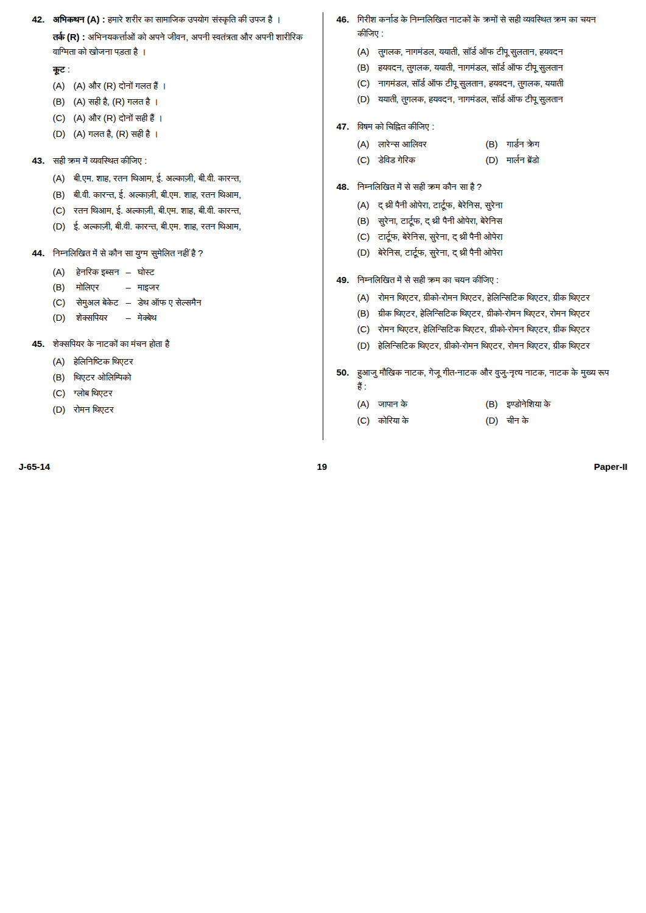42.
अभिकथन (A) : हमारे शरीर का सामाजिक उपयोग संस्कृति की उपज है ।
तर्क (R) : अभिनयकर्त्ताओं को अपने जीवन, अपनी स्वतंत्रता और अपनी शारीरिक वाग्मिता को खोजना पड़ता है ।
कूट :
(A)(A) और (R) दोनों गलत हैं ।
(B)(A) सही है, (R) गलत है ।
(C)(A) और (R) दोनों सही हैं ।
(D)(A) गलत है, (R) सही है ।
43.
सही क्रम में व्यवस्थित कीजिए :
(A) बी.एम. शाह, रतन थिआम, ई. अल्काज़ी, बी.वी. कारन्त,
(B) बी.वी. कारन्त, ई. अल्काज़ी, बी.एम. शाह, रतन थिआम,
(C) रतन थिआम, ई. अल्काज़ी, बी.एम. शाह, बी.वी. कारन्त,
(D) ई. अल्काज़ी, बी.वी. कारन्त, बी.एम. शाह, रतन थिआम,
44.
निम्नलिखित में से कौन सा युग्म सुमेलित नहीं है ?
| (A) | हेनरिक इब्सन | – | घोस्ट |
| (B) | मोलिएर | – | माइजर |
| (C) | सेमुअल बेकेट | – | डेथ ऑफ ए सेल्समैन |
| (D) | शेक्सपियर | – | मेक्बेथ |
45.
शेक्सपियर के नाटकों का मंचन होता है
(A) हेलिनिष्टिक थिएटर
(B) थिएटर ओलिम्पिको
(C) ग्लोब थिएटर
(D) रोमन थिएटर
46.
गिरीश कर्नाड के निम्नलिखित नाटकों के क्रमों से सही व्यवस्थित क्रम का चयन कीजिए :
(A) तुगलक, नागमंडल, ययाती, सॉर्ड ऑफ टीपू सुलतान, हयवदन
(B) हयवदन, तुगलक, ययाती, नागमंडल, सॉर्ड ऑफ टीपू सुलतान
(C) नागमंडल, सॉर्ड ऑफ टीपू सुलतान, हयवदन, तुगलक, ययाती
(D) ययाती, तुगलक, हयवदन, नागमंडल, सॉर्ड ऑफ टीपू सुलतान
47.
विषम को चिह्नित कीजिए :
(A) लारेन्स आलिवर
(B) गार्डन क्रेग
(C) डेविड गेरिक
(D) मार्लन ब्रेंडो
48.
निम्नलिखित में से सही क्रम कौन सा है ?
(A) द् थ्री पैनी ओपेरा, टार्टूफ, बेरेनिस, सुरेना
(B) सुरेना, टार्टूफ, द् थ्री पैनी ओपेरा, बेरेनिस
(C) टार्टूफ, बेरेनिस, सुरेना, द् थ्री पैनी ओपेरा
(D) बेरेनिस, टार्टूफ, सुरेना, द् थ्री पैनी ओपेरा
49.
निम्नलिखित में से सही क्रम का चयन कीजिए :
(A) रोमन थिएटर, ग्रीको-रोमन थिएटर, हेलिन्सिटिक थिएटर, ग्रीक थिएटर
(B) ग्रीक थिएटर, हेलिन्सिटिक थिएटर, ग्रीको-रोमन थिएटर, रोमन थिएटर
(C) रोमन थिएटर, हेलिन्सिटिक थिएटर, ग्रीको-रोमन थिएटर, ग्रीक थिएटर
(D) हेलिन्सिटिक थिएटर, ग्रीको-रोमन थिएटर, रोमन थिएटर, ग्रीक थिएटर
50.
हुआजु मौखिक नाटक, गेजू गीत-नाटक और वुजु-नृत्य नाटक, नाटक के मुख्य रूप हैं :
(A) जापान के
(B) इण्डोनेशिया के
(C) कोरिया के
(D) चीन के
J-65-14
19
Paper-II